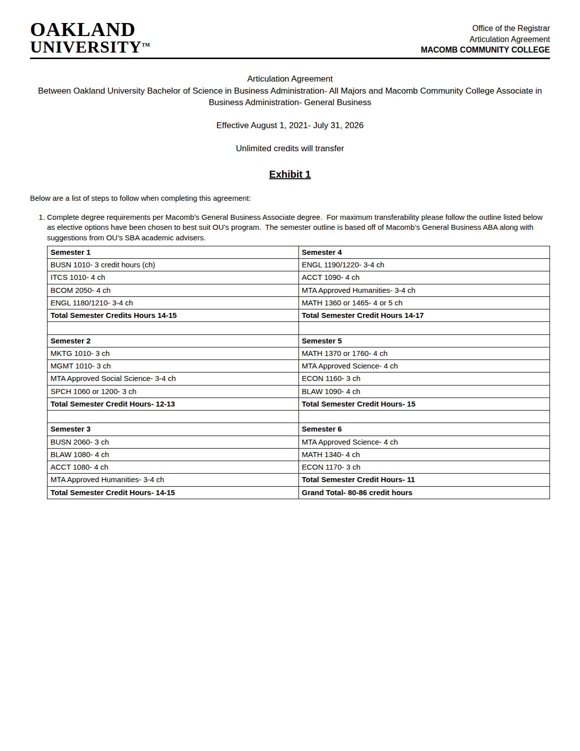OAKLAND UNIVERSITYTM
Office of the Registrar
Articulation Agreement
MACOMB COMMUNITY COLLEGE
Articulation Agreement
Between Oakland University Bachelor of Science in Business Administration- All Majors and Macomb Community College Associate in Business Administration- General Business
Effective August 1, 2021- July 31, 2026
Unlimited credits will transfer
Exhibit 1
Below are a list of steps to follow when completing this agreement:
Complete degree requirements per Macomb’s General Business Associate degree. For maximum transferability please follow the outline listed below as elective options have been chosen to best suit OU’s program. The semester outline is based off of Macomb’s General Business ABA along with suggestions from OU’s SBA academic advisers.
| Semester 1 | Semester 4 |
| BUSN 1010- 3 credit hours (ch) | ENGL 1190/1220- 3-4 ch |
| ITCS 1010- 4 ch | ACCT 1090- 4 ch |
| BCOM 2050- 4 ch | MTA Approved Humanities- 3-4 ch |
| ENGL 1180/1210- 3-4 ch | MATH 1360 or 1465- 4 or 5 ch |
| Total Semester Credits Hours 14-15 | Total Semester Credit Hours 14-17 |
| Semester 2 | Semester 5 |
| MKTG 1010- 3 ch | MATH 1370 or 1760- 4 ch |
| MGMT 1010- 3 ch | MTA Approved Science- 4 ch |
| MTA Approved Social Science- 3-4 ch | ECON 1160- 3 ch |
| SPCH 1060 or 1200- 3 ch | BLAW 1090- 4 ch |
| Total Semester Credit Hours- 12-13 | Total Semester Credit Hours- 15 |
| Semester 3 | Semester 6 |
| BUSN 2060- 3 ch | MTA Approved Science- 4 ch |
| BLAW 1080- 4 ch | MATH 1340- 4 ch |
| ACCT 1080- 4 ch | ECON 1170- 3 ch |
| MTA Approved Humanities- 3-4 ch | Total Semester Credit Hours- 11 |
| Total Semester Credit Hours- 14-15 | Grand Total- 80-86 credit hours |